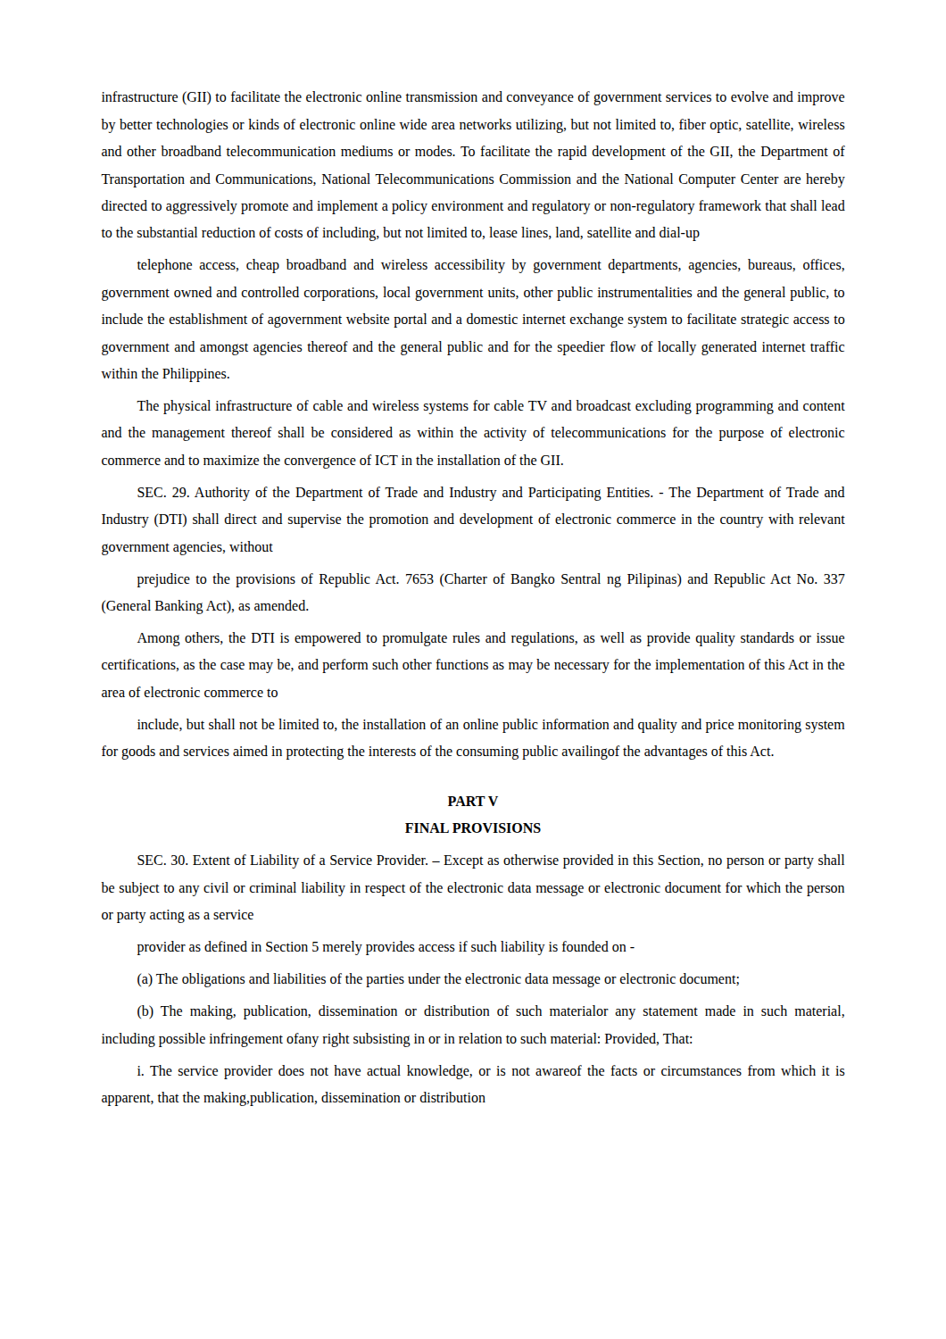infrastructure (GII) to facilitate the electronic online transmission and conveyance of government services to evolve and improve by better technologies or kinds of electronic online wide area networks utilizing, but not limited to, fiber optic, satellite, wireless and other broadband telecommunication mediums or modes. To facilitate the rapid development of the GII, the Department of Transportation and Communications, National Telecommunications Commission and the National Computer Center are hereby directed to aggressively promote and implement a policy environment and regulatory or non-regulatory framework that shall lead to the substantial reduction of costs of including, but not limited to, lease lines, land, satellite and dial-up
telephone access, cheap broadband and wireless accessibility by government departments, agencies, bureaus, offices, government owned and controlled corporations, local government units, other public instrumentalities and the general public, to include the establishment of agovernment website portal and a domestic internet exchange system to facilitate strategic access to government and amongst agencies thereof and the general public and for the speedier flow of locally generated internet traffic within the Philippines.
The physical infrastructure of cable and wireless systems for cable TV and broadcast excluding programming and content and the management thereof shall be considered as within the activity of telecommunications for the purpose of electronic commerce and to maximize the convergence of ICT in the installation of the GII.
SEC. 29. Authority of the Department of Trade and Industry and Participating Entities. - The Department of Trade and Industry (DTI) shall direct and supervise the promotion and development of electronic commerce in the country with relevant government agencies, without
prejudice to the provisions of Republic Act. 7653 (Charter of Bangko Sentral ng Pilipinas) and Republic Act No. 337 (General Banking Act), as amended.
Among others, the DTI is empowered to promulgate rules and regulations, as well as provide quality standards or issue certifications, as the case may be, and perform such other functions as may be necessary for the implementation of this Act in the area of electronic commerce to
include, but shall not be limited to, the installation of an online public information and quality and price monitoring system for goods and services aimed in protecting the interests of the consuming public availingof the advantages of this Act.
PART V
FINAL PROVISIONS
SEC. 30. Extent of Liability of a Service Provider. – Except as otherwise provided in this Section, no person or party shall be subject to any civil or criminal liability in respect of the electronic data message or electronic document for which the person or party acting as a service
provider as defined in Section 5 merely provides access if such liability is founded on -
(a) The obligations and liabilities of the parties under the electronic data message or electronic document;
(b) The making, publication, dissemination or distribution of such materialor any statement made in such material, including possible infringement ofany right subsisting in or in relation to such material: Provided, That:
i. The service provider does not have actual knowledge, or is not awareof the facts or circumstances from which it is apparent, that the making,publication, dissemination or distribution